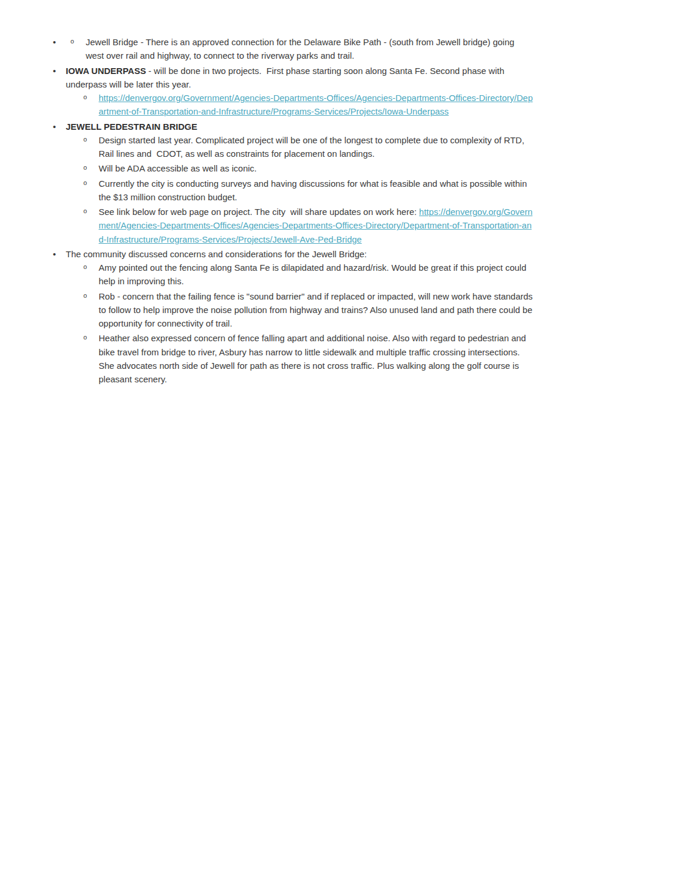Jewell Bridge - There is an approved connection for the Delaware Bike Path - (south from Jewell bridge) going west over rail and highway, to connect to the riverway parks and trail.
IOWA UNDERPASS - will be done in two projects. First phase starting soon along Santa Fe. Second phase with underpass will be later this year.
https://denvergov.org/Government/Agencies-Departments-Offices/Agencies-Departments-Offices-Directory/Department-of-Transportation-and-Infrastructure/Programs-Services/Projects/Iowa-Underpass
JEWELL PEDESTRAIN BRIDGE
Design started last year. Complicated project will be one of the longest to complete due to complexity of RTD, Rail lines and CDOT, as well as constraints for placement on landings.
Will be ADA accessible as well as iconic.
Currently the city is conducting surveys and having discussions for what is feasible and what is possible within the $13 million construction budget.
See link below for web page on project. The city will share updates on work here: https://denvergov.org/Government/Agencies-Departments-Offices/Agencies-Departments-Offices-Directory/Department-of-Transportation-and-Infrastructure/Programs-Services/Projects/Jewell-Ave-Ped-Bridge
The community discussed concerns and considerations for the Jewell Bridge:
Amy pointed out the fencing along Santa Fe is dilapidated and hazard/risk. Would be great if this project could help in improving this.
Rob - concern that the failing fence is "sound barrier" and if replaced or impacted, will new work have standards to follow to help improve the noise pollution from highway and trains? Also unused land and path there could be opportunity for connectivity of trail.
Heather also expressed concern of fence falling apart and additional noise. Also with regard to pedestrian and bike travel from bridge to river, Asbury has narrow to little sidewalk and multiple traffic crossing intersections. She advocates north side of Jewell for path as there is not cross traffic. Plus walking along the golf course is pleasant scenery.